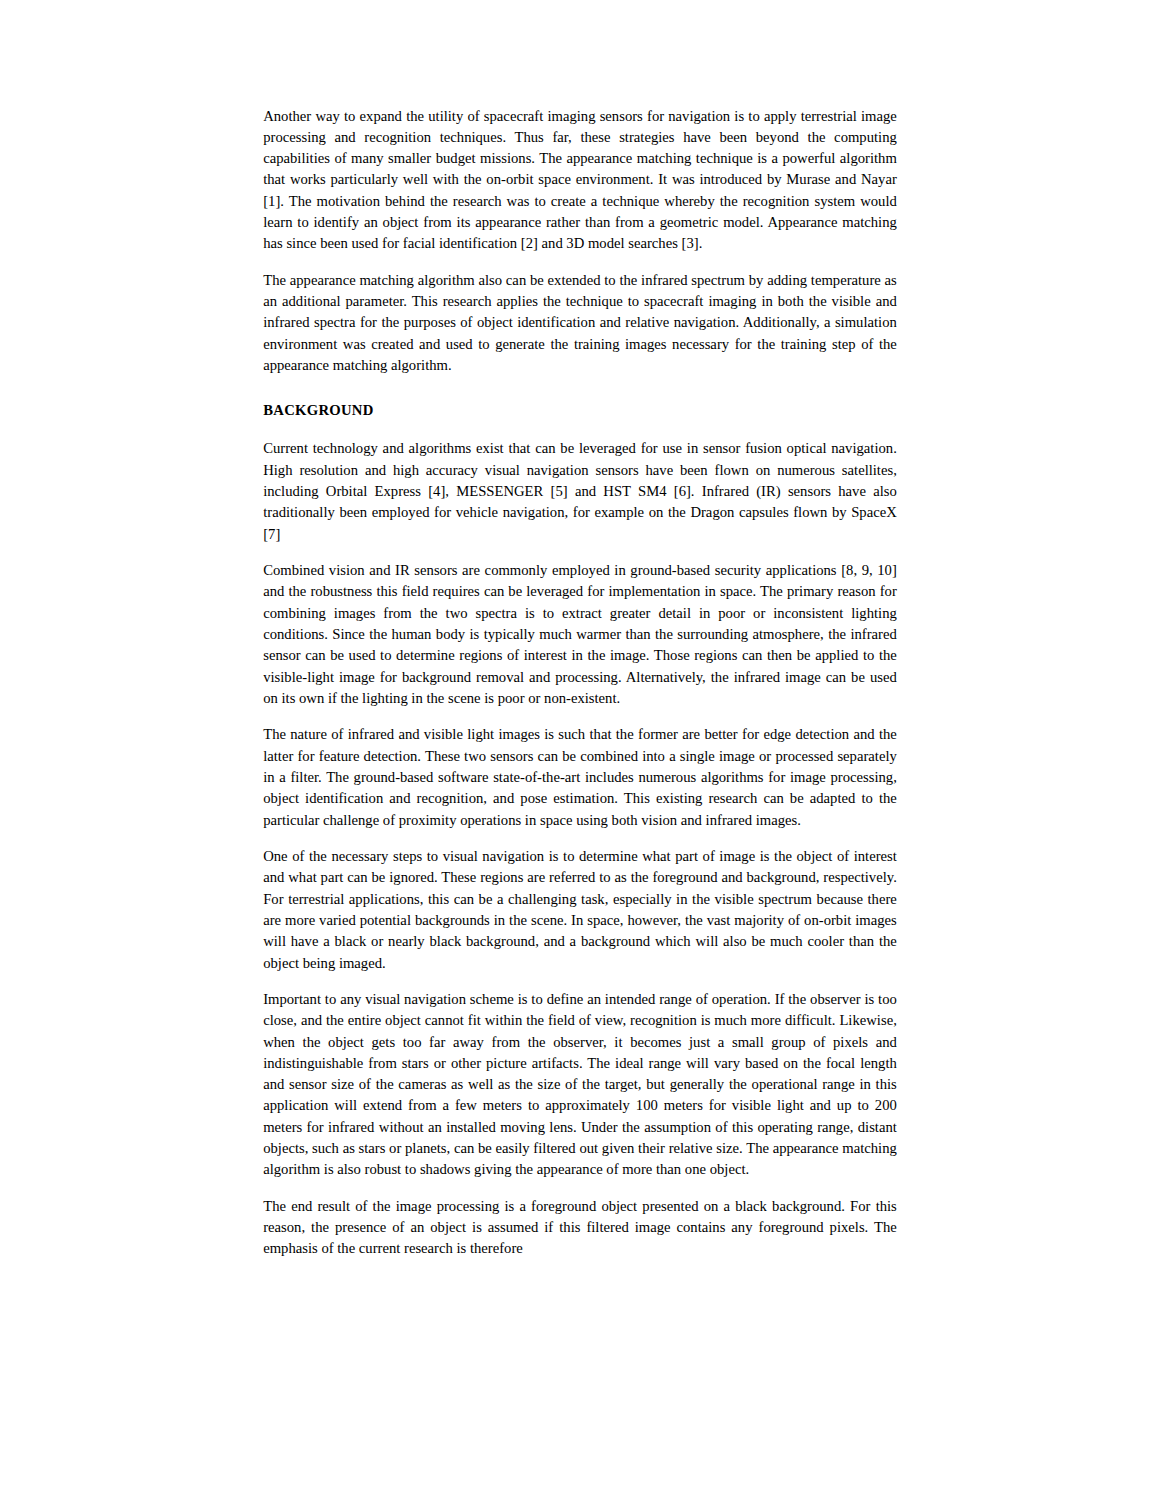Another way to expand the utility of spacecraft imaging sensors for navigation is to apply terrestrial image processing and recognition techniques. Thus far, these strategies have been beyond the computing capabilities of many smaller budget missions. The appearance matching technique is a powerful algorithm that works particularly well with the on-orbit space environment. It was introduced by Murase and Nayar [1]. The motivation behind the research was to create a technique whereby the recognition system would learn to identify an object from its appearance rather than from a geometric model. Appearance matching has since been used for facial identification [2] and 3D model searches [3].
The appearance matching algorithm also can be extended to the infrared spectrum by adding temperature as an additional parameter. This research applies the technique to spacecraft imaging in both the visible and infrared spectra for the purposes of object identification and relative navigation. Additionally, a simulation environment was created and used to generate the training images necessary for the training step of the appearance matching algorithm.
BACKGROUND
Current technology and algorithms exist that can be leveraged for use in sensor fusion optical navigation. High resolution and high accuracy visual navigation sensors have been flown on numerous satellites, including Orbital Express [4], MESSENGER [5] and HST SM4 [6]. Infrared (IR) sensors have also traditionally been employed for vehicle navigation, for example on the Dragon capsules flown by SpaceX [7]
Combined vision and IR sensors are commonly employed in ground-based security applications [8, 9, 10] and the robustness this field requires can be leveraged for implementation in space. The primary reason for combining images from the two spectra is to extract greater detail in poor or inconsistent lighting conditions. Since the human body is typically much warmer than the surrounding atmosphere, the infrared sensor can be used to determine regions of interest in the image. Those regions can then be applied to the visible-light image for background removal and processing. Alternatively, the infrared image can be used on its own if the lighting in the scene is poor or non-existent.
The nature of infrared and visible light images is such that the former are better for edge detection and the latter for feature detection. These two sensors can be combined into a single image or processed separately in a filter. The ground-based software state-of-the-art includes numerous algorithms for image processing, object identification and recognition, and pose estimation. This existing research can be adapted to the particular challenge of proximity operations in space using both vision and infrared images.
One of the necessary steps to visual navigation is to determine what part of image is the object of interest and what part can be ignored. These regions are referred to as the foreground and background, respectively. For terrestrial applications, this can be a challenging task, especially in the visible spectrum because there are more varied potential backgrounds in the scene. In space, however, the vast majority of on-orbit images will have a black or nearly black background, and a background which will also be much cooler than the object being imaged.
Important to any visual navigation scheme is to define an intended range of operation. If the observer is too close, and the entire object cannot fit within the field of view, recognition is much more difficult. Likewise, when the object gets too far away from the observer, it becomes just a small group of pixels and indistinguishable from stars or other picture artifacts. The ideal range will vary based on the focal length and sensor size of the cameras as well as the size of the target, but generally the operational range in this application will extend from a few meters to approximately 100 meters for visible light and up to 200 meters for infrared without an installed moving lens. Under the assumption of this operating range, distant objects, such as stars or planets, can be easily filtered out given their relative size. The appearance matching algorithm is also robust to shadows giving the appearance of more than one object.
The end result of the image processing is a foreground object presented on a black background. For this reason, the presence of an object is assumed if this filtered image contains any foreground pixels. The emphasis of the current research is therefore